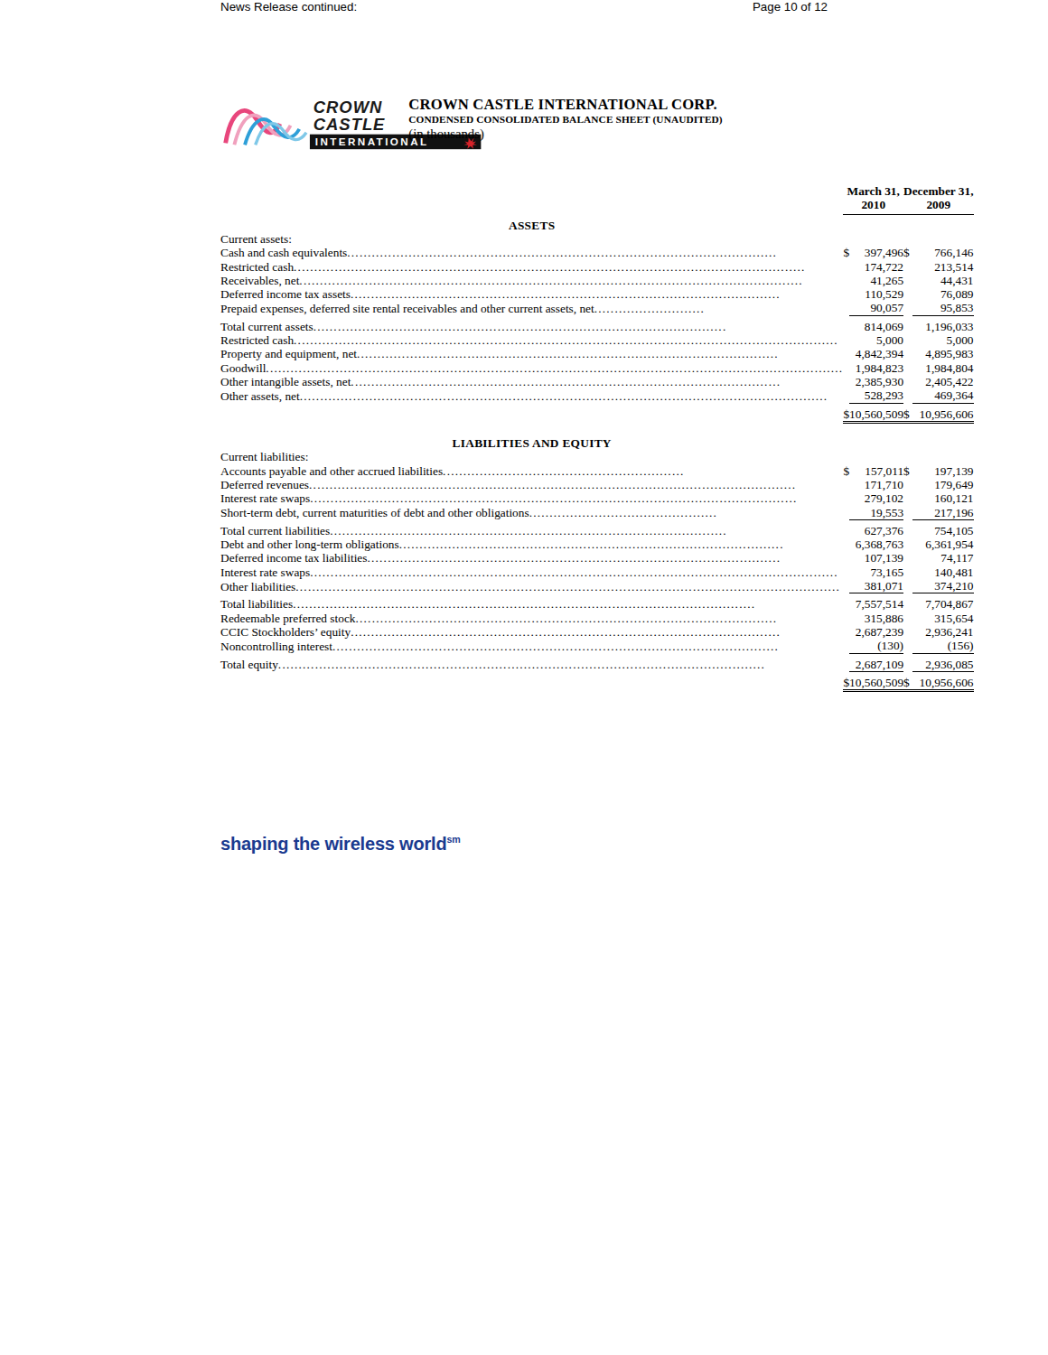News Release continued:
Page 10 of 12
CROWN CASTLE INTERNATIONAL
CROWN CASTLE INTERNATIONAL CORP.
CONDENSED CONSOLIDATED BALANCE SHEET (UNAUDITED)
(in thousands)
| | March 31, 2010 | | December 31, 2009 |
| ASSETS | |
| Current assets: | |
| Cash and cash equivalents ......................................................................................................... | $ | 397,496 | | $ | 766,146 |
| Restricted cash ............................................................................................................................. | | 174,722 | | | 213,514 |
| Receivables, net ........................................................................................................................... | | 41,265 | | | 44,431 |
| Deferred income tax assets ......................................................................................................... | | 110,529 | | | 76,089 |
| Prepaid expenses, deferred site rental receivables and other current assets, net ........................... | | 90,057 | | | 95,853 |
| Total current assets ..................................................................................................... | | 814,069 | | | 1,196,033 |
| Restricted cash ..................................................................................................................................... | | 5,000 | | | 5,000 |
| Property and equipment, net ....................................................................................................... | | 4,842,394 | | | 4,895,983 |
| Goodwill ............................................................................................................................................. | | 1,984,823 | | | 1,984,804 |
| Other intangible assets, net ......................................................................................................... | | 2,385,930 | | | 2,405,422 |
| Other assets, net ................................................................................................................................. | | 528,293 | | | 469,364 |
| | $ | 10,560,509 | | $ | 10,956,606 |
| LIABILITIES AND EQUITY | |
| Current liabilities: | |
| Accounts payable and other accrued liabilities ........................................................... | $ | 157,011 | | $ | 197,139 |
| Deferred revenues ....................................................................................................................... | | 171,710 | | | 179,649 |
| Interest rate swaps ....................................................................................................................... | | 279,102 | | | 160,121 |
| Short-term debt, current maturities of debt and other obligations .............................................. | | 19,553 | | | 217,196 |
| Total current liabilities ................................................................................................. | | 627,376 | | | 754,105 |
| Debt and other long-term obligations .............................................................................................. | | 6,368,763 | | | 6,361,954 |
| Deferred income tax liabilities ..................................................................................................... | | 107,139 | | | 74,117 |
| Interest rate swaps ................................................................................................................................. | | 73,165 | | | 140,481 |
| Other liabilities ..................................................................................................................................... | | 381,071 | | | 374,210 |
| Total liabilities ................................................................................................................. | | 7,557,514 | | | 7,704,867 |
| Redeemable preferred stock ....................................................................................................... | | 315,886 | | | 315,654 |
| CCIC Stockholders’ equity ......................................................................................................... | | 2,687,239 | | | 2,936,241 |
| Noncontrolling interest ............................................................................................................. | | (130) | | | (156) |
| Total equity ....................................................................................................................... | | 2,687,109 | | | 2,936,085 |
| | $ | 10,560,509 | | $ | 10,956,606 |
shaping the wireless worldsm